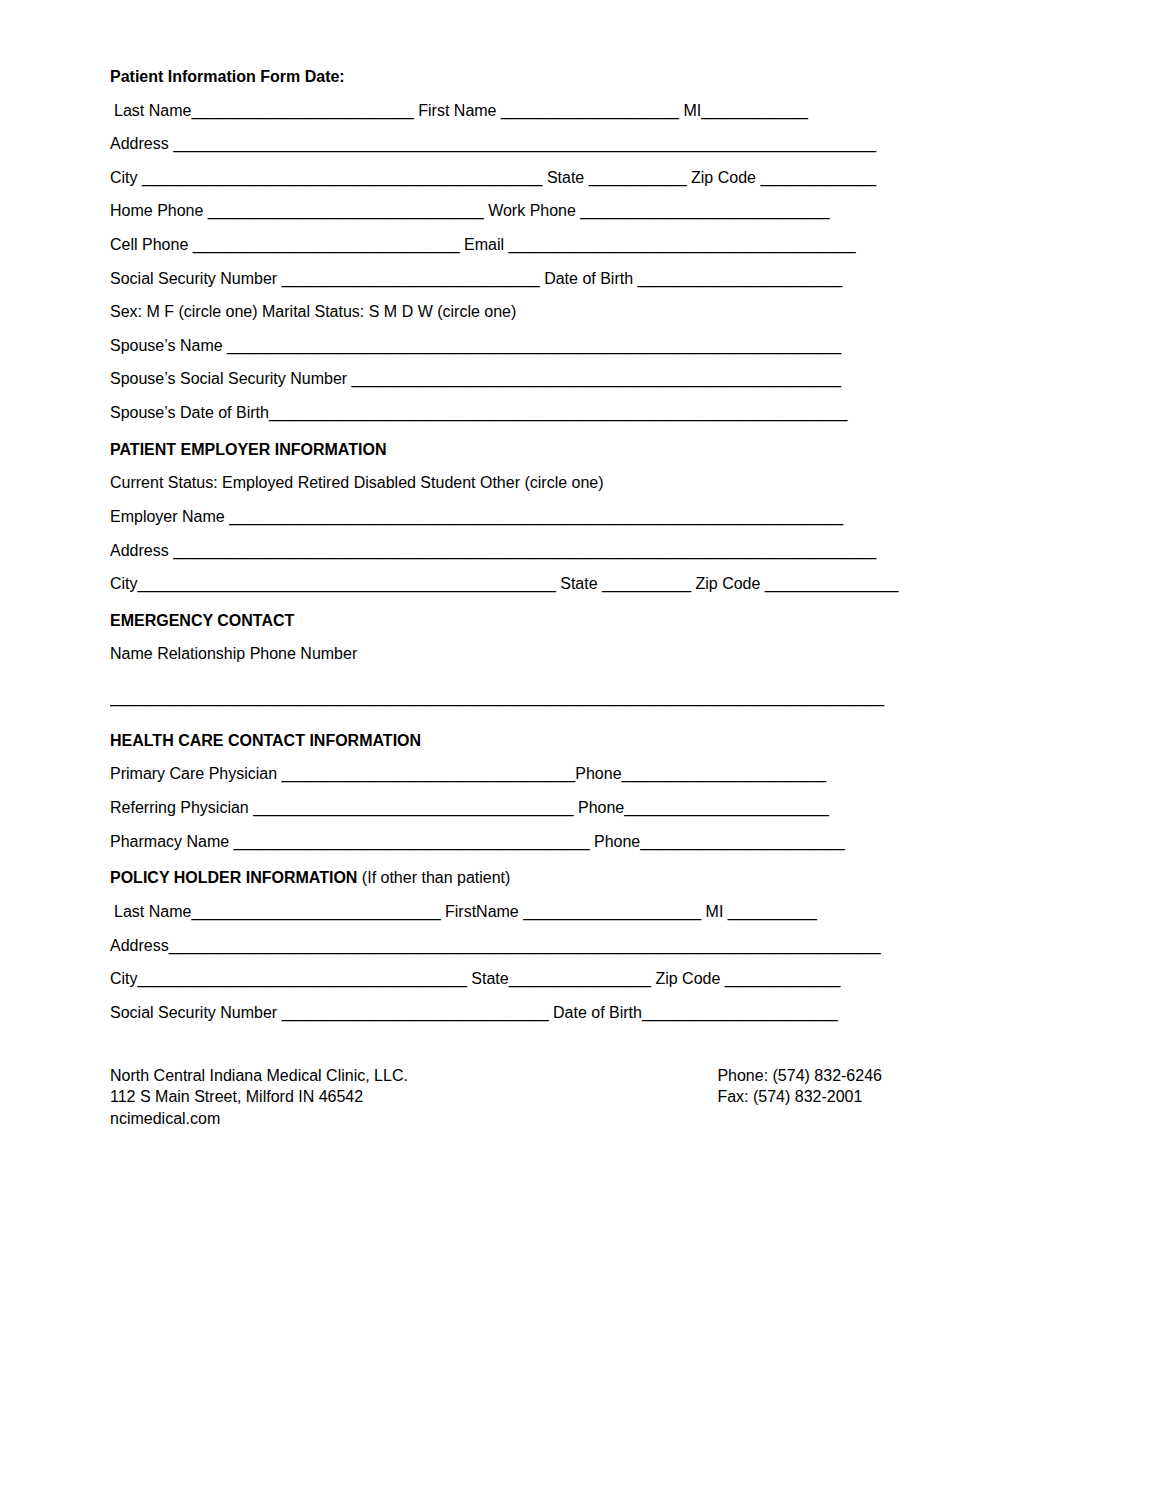Patient Information Form Date:
Last Name_________________________ First Name ____________________ MI____________
Address _______________________________________________________________________________
City _____________________________________________ State ___________ Zip Code _____________
Home Phone _______________________________ Work Phone ____________________________
Cell Phone ______________________________ Email _______________________________________
Social Security Number _____________________________ Date of Birth _______________________
Sex: M F (circle one) Marital Status: S M D W (circle one)
Spouse’s Name _____________________________________________________________________
Spouse’s Social Security Number _______________________________________________________
Spouse’s Date of Birth_________________________________________________________________
PATIENT EMPLOYER INFORMATION
Current Status: Employed Retired Disabled Student Other (circle one)
Employer Name _____________________________________________________________________
Address _______________________________________________________________________________
City_______________________________________________ State __________ Zip Code _______________
EMERGENCY CONTACT
Name Relationship Phone Number
_______________________________________________________________________________________
HEALTH CARE CONTACT INFORMATION
Primary Care Physician _________________________________Phone_______________________
Referring Physician ____________________________________ Phone_______________________
Pharmacy Name ________________________________________ Phone_______________________
POLICY HOLDER INFORMATION (If other than patient)
Last Name____________________________ FirstName ____________________ MI __________
Address________________________________________________________________________________
City_____________________________________ State________________ Zip Code _____________
Social Security Number ______________________________ Date of Birth______________________
| North Central Indiana Medical Clinic, LLC. 112 S Main Street, Milford IN 46542 ncimedical.com | Phone: (574) 832-6246 Fax: (574) 832-2001 |